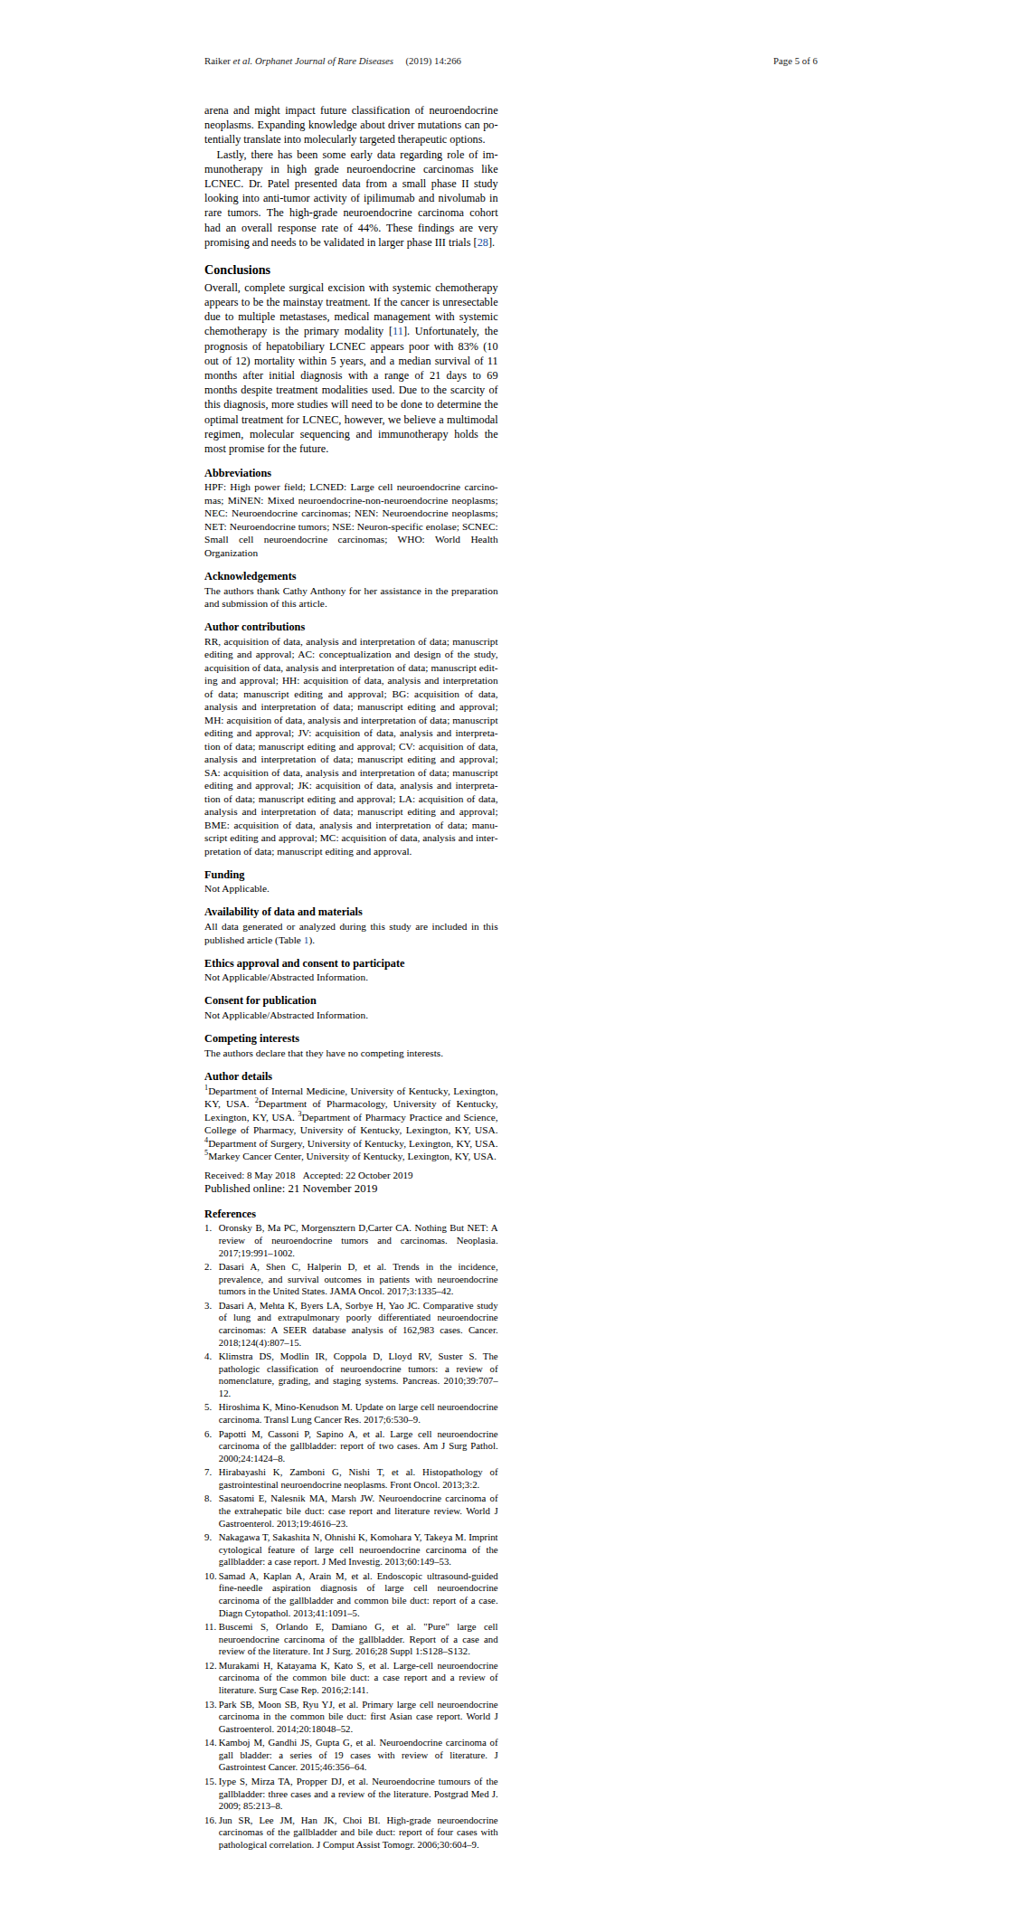Raiker et al. Orphanet Journal of Rare Diseases (2019) 14:266
Page 5 of 6
arena and might impact future classification of neuroendocrine neoplasms. Expanding knowledge about driver mutations can potentially translate into molecularly targeted therapeutic options.
Lastly, there has been some early data regarding role of immunotherapy in high grade neuroendocrine carcinomas like LCNEC. Dr. Patel presented data from a small phase II study looking into anti-tumor activity of ipilimumab and nivolumab in rare tumors. The high-grade neuroendocrine carcinoma cohort had an overall response rate of 44%. These findings are very promising and needs to be validated in larger phase III trials [28].
Conclusions
Overall, complete surgical excision with systemic chemotherapy appears to be the mainstay treatment. If the cancer is unresectable due to multiple metastases, medical management with systemic chemotherapy is the primary modality [11]. Unfortunately, the prognosis of hepatobiliary LCNEC appears poor with 83% (10 out of 12) mortality within 5 years, and a median survival of 11 months after initial diagnosis with a range of 21 days to 69 months despite treatment modalities used. Due to the scarcity of this diagnosis, more studies will need to be done to determine the optimal treatment for LCNEC, however, we believe a multimodal regimen, molecular sequencing and immunotherapy holds the most promise for the future.
Abbreviations
HPF: High power field; LCNED: Large cell neuroendocrine carcinomas; MiNEN: Mixed neuroendocrine-non-neuroendocrine neoplasms; NEC: Neuroendocrine carcinomas; NEN: Neuroendocrine neoplasms; NET: Neuroendocrine tumors; NSE: Neuron-specific enolase; SCNEC: Small cell neuroendocrine carcinomas; WHO: World Health Organization
Acknowledgements
The authors thank Cathy Anthony for her assistance in the preparation and submission of this article.
Author contributions
RR, acquisition of data, analysis and interpretation of data; manuscript editing and approval; AC: conceptualization and design of the study, acquisition of data, analysis and interpretation of data; manuscript editing and approval; HH: acquisition of data, analysis and interpretation of data; manuscript editing and approval; BG: acquisition of data, analysis and interpretation of data; manuscript editing and approval; MH: acquisition of data, analysis and interpretation of data; manuscript editing and approval; JV: acquisition of data, analysis and interpretation of data; manuscript editing and approval; CV: acquisition of data, analysis and interpretation of data; manuscript editing and approval; SA: acquisition of data, analysis and interpretation of data; manuscript editing and approval; JK: acquisition of data, analysis and interpretation of data; manuscript editing and approval; LA: acquisition of data, analysis and interpretation of data; manuscript editing and approval; BME: acquisition of data, analysis and interpretation of data; manuscript editing and approval; MC: acquisition of data, analysis and interpretation of data; manuscript editing and approval.
Funding
Not Applicable.
Availability of data and materials
All data generated or analyzed during this study are included in this published article (Table 1).
Ethics approval and consent to participate
Not Applicable/Abstracted Information.
Consent for publication
Not Applicable/Abstracted Information.
Competing interests
The authors declare that they have no competing interests.
Author details
1Department of Internal Medicine, University of Kentucky, Lexington, KY, USA. 2Department of Pharmacology, University of Kentucky, Lexington, KY, USA. 3Department of Pharmacy Practice and Science, College of Pharmacy, University of Kentucky, Lexington, KY, USA. 4Department of Surgery, University of Kentucky, Lexington, KY, USA. 5Markey Cancer Center, University of Kentucky, Lexington, KY, USA.
Received: 8 May 2018 Accepted: 22 October 2019
Published online: 21 November 2019
References
Oronsky B, Ma PC, Morgensztern D,Carter CA. Nothing But NET: A review of neuroendocrine tumors and carcinomas. Neoplasia. 2017;19:991–1002.
Dasari A, Shen C, Halperin D, et al. Trends in the incidence, prevalence, and survival outcomes in patients with neuroendocrine tumors in the United States. JAMA Oncol. 2017;3:1335–42.
Dasari A, Mehta K, Byers LA, Sorbye H, Yao JC. Comparative study of lung and extrapulmonary poorly differentiated neuroendocrine carcinomas: A SEER database analysis of 162,983 cases. Cancer. 2018;124(4):807–15.
Klimstra DS, Modlin IR, Coppola D, Lloyd RV, Suster S. The pathologic classification of neuroendocrine tumors: a review of nomenclature, grading, and staging systems. Pancreas. 2010;39:707–12.
Hiroshima K, Mino-Kenudson M. Update on large cell neuroendocrine carcinoma. Transl Lung Cancer Res. 2017;6:530–9.
Papotti M, Cassoni P, Sapino A, et al. Large cell neuroendocrine carcinoma of the gallbladder: report of two cases. Am J Surg Pathol. 2000;24:1424–8.
Hirabayashi K, Zamboni G, Nishi T, et al. Histopathology of gastrointestinal neuroendocrine neoplasms. Front Oncol. 2013;3:2.
Sasatomi E, Nalesnik MA, Marsh JW. Neuroendocrine carcinoma of the extrahepatic bile duct: case report and literature review. World J Gastroenterol. 2013;19:4616–23.
Nakagawa T, Sakashita N, Ohnishi K, Komohara Y, Takeya M. Imprint cytological feature of large cell neuroendocrine carcinoma of the gallbladder: a case report. J Med Investig. 2013;60:149–53.
Samad A, Kaplan A, Arain M, et al. Endoscopic ultrasound-guided fine-needle aspiration diagnosis of large cell neuroendocrine carcinoma of the gallbladder and common bile duct: report of a case. Diagn Cytopathol. 2013;41:1091–5.
Buscemi S, Orlando E, Damiano G, et al. "Pure" large cell neuroendocrine carcinoma of the gallbladder. Report of a case and review of the literature. Int J Surg. 2016;28 Suppl 1:S128–S132.
Murakami H, Katayama K, Kato S, et al. Large-cell neuroendocrine carcinoma of the common bile duct: a case report and a review of literature. Surg Case Rep. 2016;2:141.
Park SB, Moon SB, Ryu YJ, et al. Primary large cell neuroendocrine carcinoma in the common bile duct: first Asian case report. World J Gastroenterol. 2014;20:18048–52.
Kamboj M, Gandhi JS, Gupta G, et al. Neuroendocrine carcinoma of gall bladder: a series of 19 cases with review of literature. J Gastrointest Cancer. 2015;46:356–64.
Iype S, Mirza TA, Propper DJ, et al. Neuroendocrine tumours of the gallbladder: three cases and a review of the literature. Postgrad Med J. 2009; 85:213–8.
Jun SR, Lee JM, Han JK, Choi BI. High-grade neuroendocrine carcinomas of the gallbladder and bile duct: report of four cases with pathological correlation. J Comput Assist Tomogr. 2006;30:604–9.